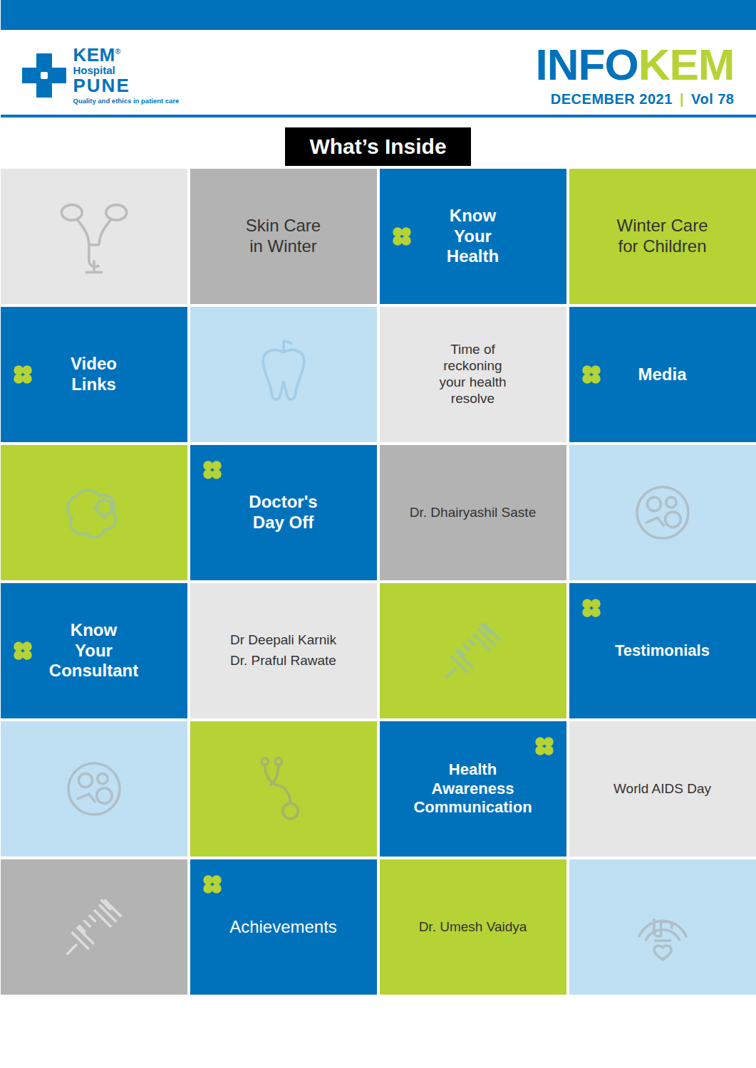KEM®
Hospital
PUNE
Quality and ethics in patient care
INFO KEM
DECEMBER 2021 | Vol 78
What’s Inside
Skin Care
in Winter
Know
Your
Health
Winter Care
for Children
Video
Links
Time of
reckoning
your health
resolve
Media
Doctor's
Day Off
Dr. Dhairyashil Saste
Know
Your
Consultant
Dr Deepali Karnik Dr. Praful Rawate
Testimonials
Health
Awareness
Communication
World AIDS Day
Achievements
Dr. Umesh Vaidya